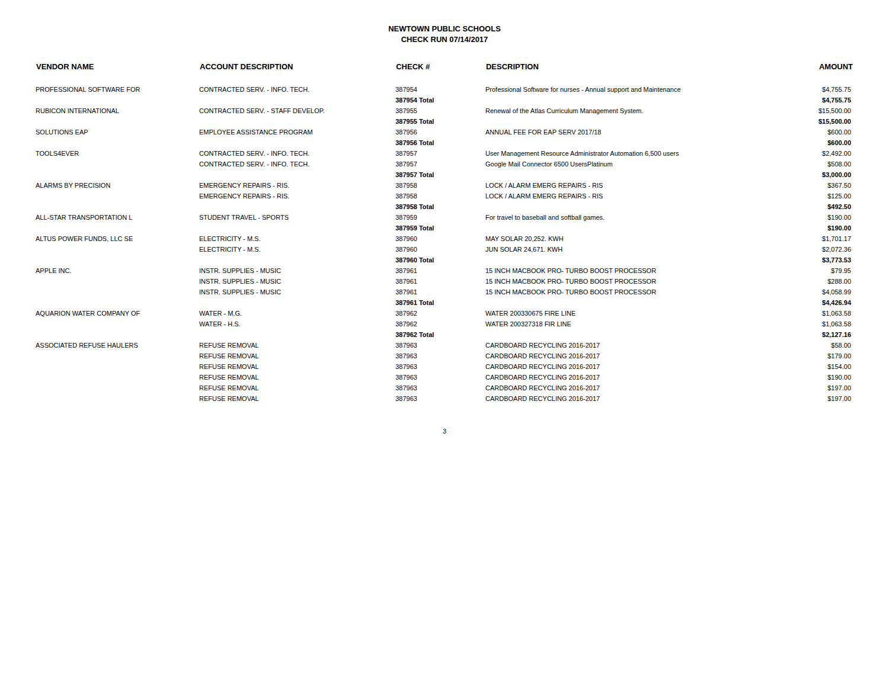NEWTOWN PUBLIC SCHOOLS
CHECK RUN 07/14/2017
| VENDOR NAME | ACCOUNT DESCRIPTION | CHECK # | DESCRIPTION | AMOUNT |
| --- | --- | --- | --- | --- |
| PROFESSIONAL SOFTWARE FOR | CONTRACTED SERV. - INFO. TECH. | 387954 | Professional Software for nurses - Annual support and Maintenance | $4,755.75 |
| | | 387954 Total | | $4,755.75 |
| RUBICON INTERNATIONAL | CONTRACTED SERV. - STAFF DEVELOP. | 387955 | Renewal of the Atlas Curriculum Management System. | $15,500.00 |
| | | 387955 Total | | $15,500.00 |
| SOLUTIONS EAP | EMPLOYEE ASSISTANCE PROGRAM | 387956 | ANNUAL FEE FOR EAP SERV 2017/18 | $600.00 |
| | | 387956 Total | | $600.00 |
| TOOLS4EVER | CONTRACTED SERV. - INFO. TECH. | 387957 | User Management Resource Administrator Automation 6,500 users | $2,492.00 |
| | CONTRACTED SERV. - INFO. TECH. | 387957 | Google Mail Connector 6500 UsersPlatinum | $508.00 |
| | | 387957 Total | | $3,000.00 |
| ALARMS BY PRECISION | EMERGENCY REPAIRS - RIS. | 387958 | LOCK / ALARM EMERG REPAIRS - RIS | $367.50 |
| | EMERGENCY REPAIRS - RIS. | 387958 | LOCK / ALARM EMERG REPAIRS - RIS | $125.00 |
| | | 387958 Total | | $492.50 |
| ALL-STAR TRANSPORTATION L | STUDENT TRAVEL - SPORTS | 387959 | For travel to baseball and softball games. | $190.00 |
| | | 387959 Total | | $190.00 |
| ALTUS POWER FUNDS, LLC SE | ELECTRICITY - M.S. | 387960 | MAY SOLAR 20,252. KWH | $1,701.17 |
| | ELECTRICITY - M.S. | 387960 | JUN SOLAR 24,671. KWH | $2,072.36 |
| | | 387960 Total | | $3,773.53 |
| APPLE INC. | INSTR. SUPPLIES - MUSIC | 387961 | 15 INCH MACBOOK PRO- TURBO BOOST PROCESSOR | $79.95 |
| | INSTR. SUPPLIES - MUSIC | 387961 | 15 INCH MACBOOK PRO- TURBO BOOST PROCESSOR | $288.00 |
| | INSTR. SUPPLIES - MUSIC | 387961 | 15 INCH MACBOOK PRO- TURBO BOOST PROCESSOR | $4,058.99 |
| | | 387961 Total | | $4,426.94 |
| AQUARION WATER COMPANY OF | WATER - M.G. | 387962 | WATER 200330675 FIRE LINE | $1,063.58 |
| | WATER - H.S. | 387962 | WATER 200327318 FIR LINE | $1,063.58 |
| | | 387962 Total | | $2,127.16 |
| ASSOCIATED REFUSE HAULERS | REFUSE REMOVAL | 387963 | CARDBOARD RECYCLING 2016-2017 | $58.00 |
| | REFUSE REMOVAL | 387963 | CARDBOARD RECYCLING 2016-2017 | $179.00 |
| | REFUSE REMOVAL | 387963 | CARDBOARD RECYCLING 2016-2017 | $154.00 |
| | REFUSE REMOVAL | 387963 | CARDBOARD RECYCLING 2016-2017 | $190.00 |
| | REFUSE REMOVAL | 387963 | CARDBOARD RECYCLING 2016-2017 | $197.00 |
| | REFUSE REMOVAL | 387963 | CARDBOARD RECYCLING 2016-2017 | $197.00 |
3